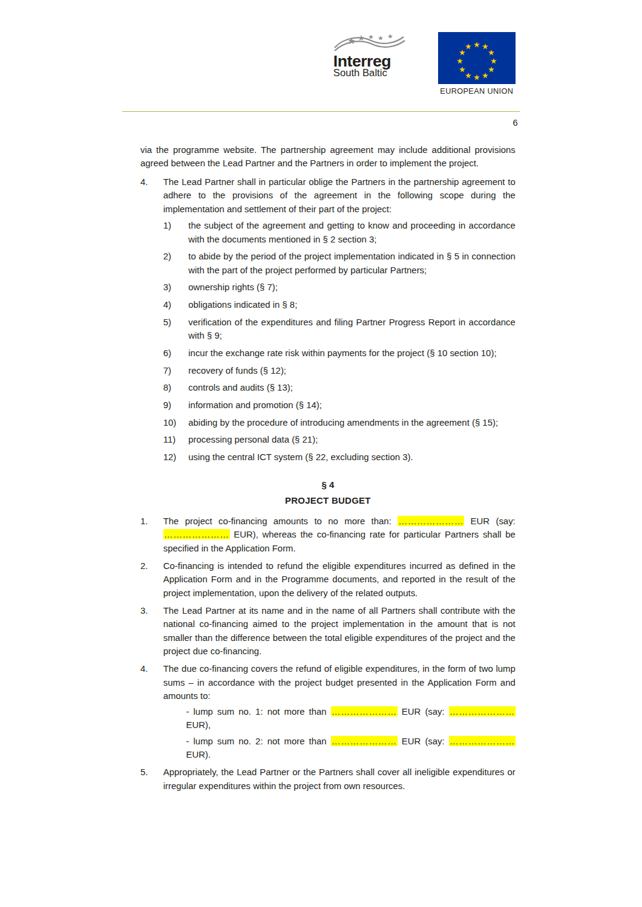Interreg South Baltic
EUROPEAN UNION
6
via the programme website. The partnership agreement may include additional provisions agreed between the Lead Partner and the Partners in order to implement the project.
The Lead Partner shall in particular oblige the Partners in the partnership agreement to adhere to the provisions of the agreement in the following scope during the implementation and settlement of their part of the project:
the subject of the agreement and getting to know and proceeding in accordance with the documents mentioned in § 2 section 3;
to abide by the period of the project implementation indicated in § 5 in connection with the part of the project performed by particular Partners;
ownership rights (§ 7);
obligations indicated in § 8;
verification of the expenditures and filing Partner Progress Report in accordance with § 9;
incur the exchange rate risk within payments for the project (§ 10 section 10);
recovery of funds (§ 12);
controls and audits (§ 13);
information and promotion (§ 14);
abiding by the procedure of introducing amendments in the agreement (§ 15);
processing personal data (§ 21);
using the central ICT system (§ 22, excluding section 3).
§ 4
PROJECT BUDGET
The project co-financing amounts to no more than: ………………… EUR (say: ………………… EUR), whereas the co-financing rate for particular Partners shall be specified in the Application Form.
Co-financing is intended to refund the eligible expenditures incurred as defined in the Application Form and in the Programme documents, and reported in the result of the project implementation, upon the delivery of the related outputs.
The Lead Partner at its name and in the name of all Partners shall contribute with the national co-financing aimed to the project implementation in the amount that is not smaller than the difference between the total eligible expenditures of the project and the project due co-financing.
The due co-financing covers the refund of eligible expenditures, in the form of two lump sums – in accordance with the project budget presented in the Application Form and amounts to:
- lump sum no. 1: not more than ………………… EUR (say: ………………… EUR),
- lump sum no. 2: not more than ………………… EUR (say: ………………… EUR).
Appropriately, the Lead Partner or the Partners shall cover all ineligible expenditures or irregular expenditures within the project from own resources.